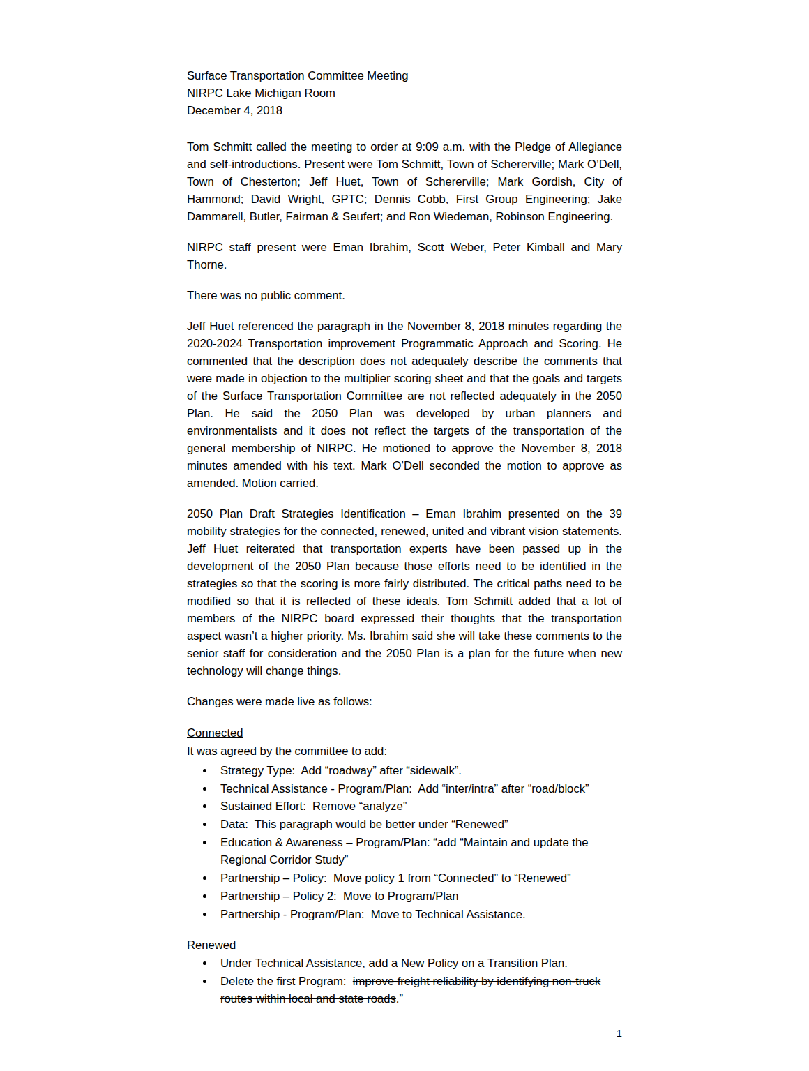Surface Transportation Committee Meeting
NIRPC Lake Michigan Room
December 4, 2018
Tom Schmitt called the meeting to order at 9:09 a.m. with the Pledge of Allegiance and self-introductions. Present were Tom Schmitt, Town of Schererville; Mark O’Dell, Town of Chesterton; Jeff Huet, Town of Schererville; Mark Gordish, City of Hammond; David Wright, GPTC; Dennis Cobb, First Group Engineering; Jake Dammarell, Butler, Fairman & Seufert; and Ron Wiedeman, Robinson Engineering.
NIRPC staff present were Eman Ibrahim, Scott Weber, Peter Kimball and Mary Thorne.
There was no public comment.
Jeff Huet referenced the paragraph in the November 8, 2018 minutes regarding the 2020-2024 Transportation improvement Programmatic Approach and Scoring. He commented that the description does not adequately describe the comments that were made in objection to the multiplier scoring sheet and that the goals and targets of the Surface Transportation Committee are not reflected adequately in the 2050 Plan. He said the 2050 Plan was developed by urban planners and environmentalists and it does not reflect the targets of the transportation of the general membership of NIRPC. He motioned to approve the November 8, 2018 minutes amended with his text. Mark O’Dell seconded the motion to approve as amended. Motion carried.
2050 Plan Draft Strategies Identification – Eman Ibrahim presented on the 39 mobility strategies for the connected, renewed, united and vibrant vision statements. Jeff Huet reiterated that transportation experts have been passed up in the development of the 2050 Plan because those efforts need to be identified in the strategies so that the scoring is more fairly distributed. The critical paths need to be modified so that it is reflected of these ideals. Tom Schmitt added that a lot of members of the NIRPC board expressed their thoughts that the transportation aspect wasn’t a higher priority. Ms. Ibrahim said she will take these comments to the senior staff for consideration and the 2050 Plan is a plan for the future when new technology will change things.
Changes were made live as follows:
Connected
It was agreed by the committee to add:
Strategy Type: Add “roadway” after “sidewalk”.
Technical Assistance - Program/Plan: Add “inter/intra” after “road/block”
Sustained Effort: Remove “analyze”
Data: This paragraph would be better under “Renewed”
Education & Awareness – Program/Plan: “add “Maintain and update the Regional Corridor Study”
Partnership – Policy: Move policy 1 from “Connected” to “Renewed”
Partnership – Policy 2: Move to Program/Plan
Partnership - Program/Plan: Move to Technical Assistance.
Renewed
Under Technical Assistance, add a New Policy on a Transition Plan.
Delete the first Program: improve freight reliability by identifying non-truck routes within local and state roads.”
1